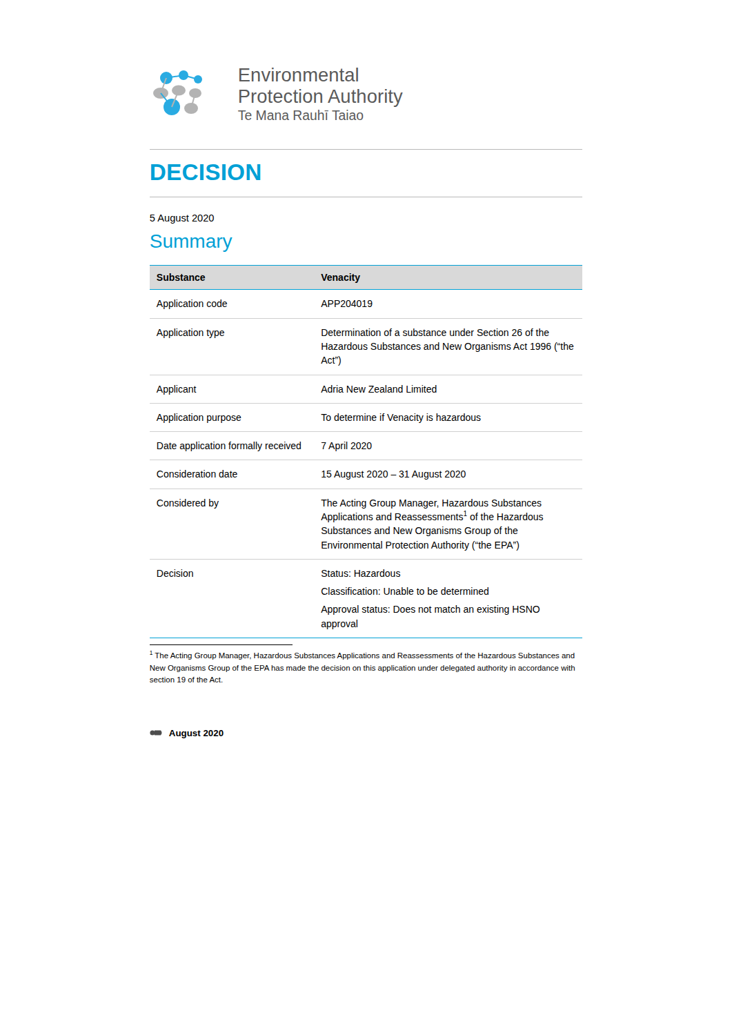Environmental
Protection Authority
Te Mana Rauhī Taiao
DECISION
5 August 2020
Summary
| Substance | Venacity |
| --- | --- |
| Application code | APP204019 |
| Application type | Determination of a substance under Section 26 of the Hazardous Substances and New Organisms Act 1996 (“the Act”) |
| Applicant | Adria New Zealand Limited |
| Application purpose | To determine if Venacity is hazardous |
| Date application formally received | 7 April 2020 |
| Consideration date | 15 August 2020 – 31 August 2020 |
| Considered by | The Acting Group Manager, Hazardous Substances Applications and Reassessments 1 of the Hazardous Substances and New Organisms Group of the Environmental Protection Authority (“the EPA”) |
| Decision | Status: Hazardous Classification: Unable to be determined Approval status: Does not match an existing HSNO approval |
1 The Acting Group Manager, Hazardous Substances Applications and Reassessments of the Hazardous Substances and New Organisms Group of the EPA has made the decision on this application under delegated authority in accordance with section 19 of the Act.
August 2020